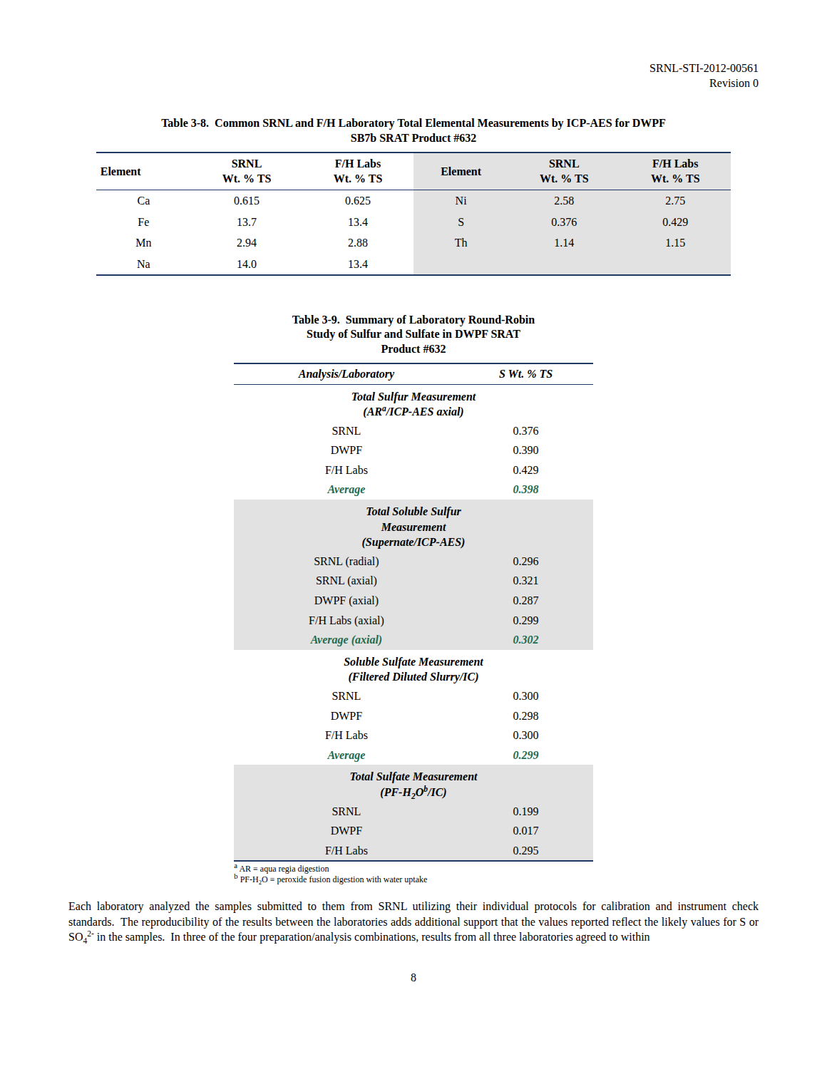SRNL-STI-2012-00561
Revision 0
Table 3-8. Common SRNL and F/H Laboratory Total Elemental Measurements by ICP-AES for DWPF
SB7b SRAT Product #632
| Element | SRNL Wt. % TS | F/H Labs Wt. % TS | Element | SRNL Wt. % TS | F/H Labs Wt. % TS |
| --- | --- | --- | --- | --- | --- |
| Ca | 0.615 | 0.625 | Ni | 2.58 | 2.75 |
| Fe | 13.7 | 13.4 | S | 0.376 | 0.429 |
| Mn | 2.94 | 2.88 | Th | 1.14 | 1.15 |
| Na | 14.0 | 13.4 | | | |
Table 3-9. Summary of Laboratory Round-Robin
Study of Sulfur and Sulfate in DWPF SRAT
Product #632
| Analysis /Laboratory | S Wt. % TS |
| --- | --- |
| Total Sulfur Measurement (AR a /ICP-AES axial) |
| SRNL | 0.376 |
| DWPF | 0.390 |
| F/H Labs | 0.429 |
| Average | 0.398 |
| Total Soluble Sulfur Measurement (Supernate/ICP-AES) |
| SRNL (radial) | 0.296 |
| SRNL (axial) | 0.321 |
| DWPF (axial) | 0.287 |
| F/H Labs (axial) | 0.299 |
| Average (axial) | 0.302 |
| Soluble Sulfate Measurement (Filtered Diluted Slurry/IC) |
| SRNL | 0.300 |
| DWPF | 0.298 |
| F/H Labs | 0.300 |
| Average | 0.299 |
| Total Sulfate Measurement (PF-H 2 O b /IC) |
| SRNL | 0.199 |
| DWPF | 0.017 |
| F/H Labs | 0.295 |
a AR ≡ aqua regia digestion
b PF-H2O ≡ peroxide fusion digestion with water uptake
Each laboratory analyzed the samples submitted to them from SRNL utilizing their individual protocols for calibration and instrument check standards. The reproducibility of the results between the laboratories adds additional support that the values reported reflect the likely values for S or SO42- in the samples. In three of the four preparation/analysis combinations, results from all three laboratories agreed to within
8